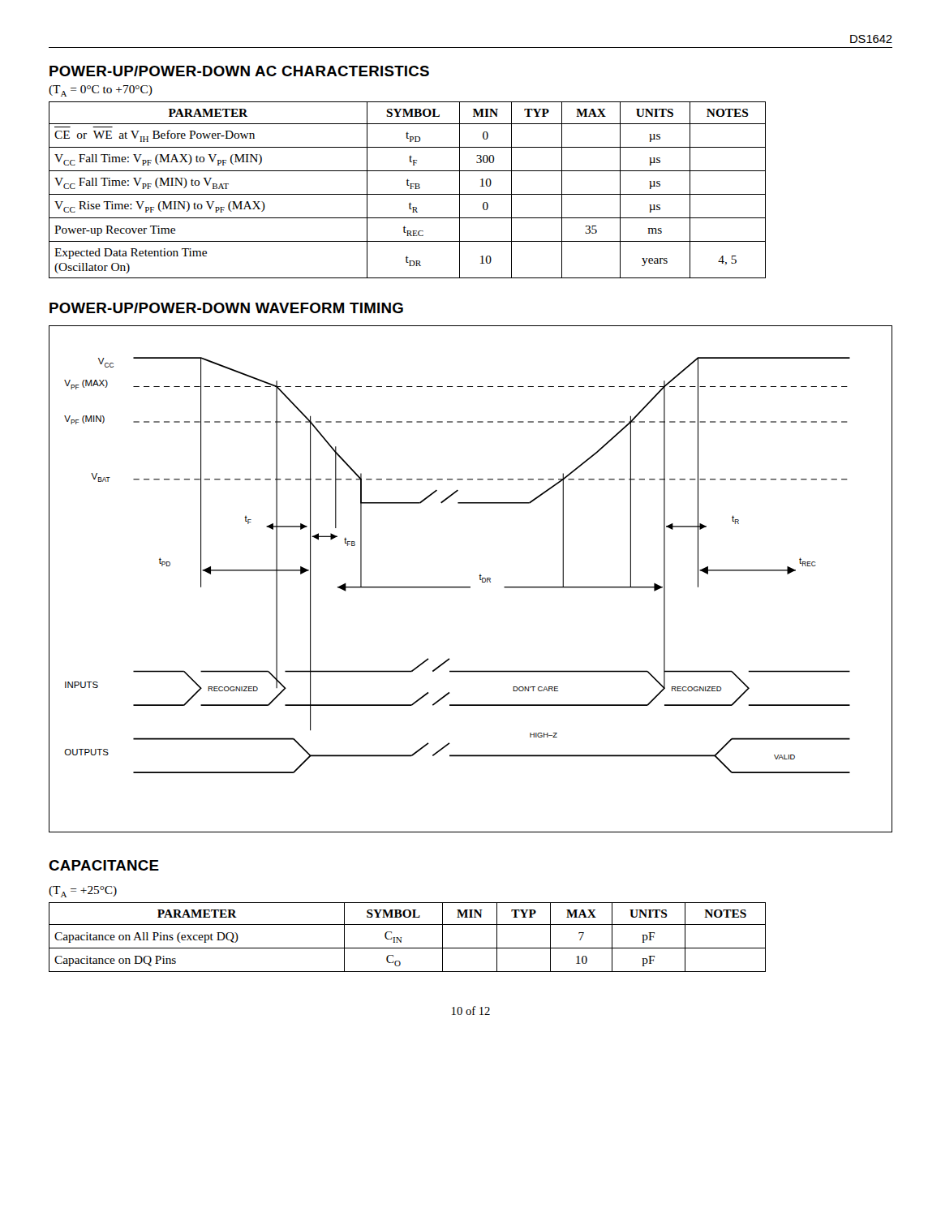DS1642
POWER-UP/POWER-DOWN AC CHARACTERISTICS
(TA = 0°C to +70°C)
| PARAMETER | SYMBOL | MIN | TYP | MAX | UNITS | NOTES |
| --- | --- | --- | --- | --- | --- | --- |
| CE or WE at V IH Before Power-Down | t PD | 0 | | | µs | |
| V CC Fall Time: V PF (MAX) to V PF (MIN) | t F | 300 | | | µs | |
| V CC Fall Time: V PF (MIN) to V BAT | t FB | 10 | | | µs | |
| V CC Rise Time: V PF (MIN) to V PF (MAX) | t R | 0 | | | µs | |
| Power-up Recover Time | t REC | | | 35 | ms | |
| Expected Data Retention Time (Oscillator On) | t DR | 10 | | | years | 4, 5 |
POWER-UP/POWER-DOWN WAVEFORM TIMING
VCC VPF (MAX) VPF (MIN) VBAT tF tFB tR tPD tREC tDR INPUTS RECOGNIZED DON'T CARE RECOGNIZED OUTPUTS HIGH–Z VALID
CAPACITANCE
(TA = +25°C)
| PARAMETER | SYMBOL | MIN | TYP | MAX | UNITS | NOTES |
| --- | --- | --- | --- | --- | --- | --- |
| Capacitance on All Pins (except DQ) | C IN | | | 7 | pF | |
| Capacitance on DQ Pins | C O | | | 10 | pF | |
10 of 12